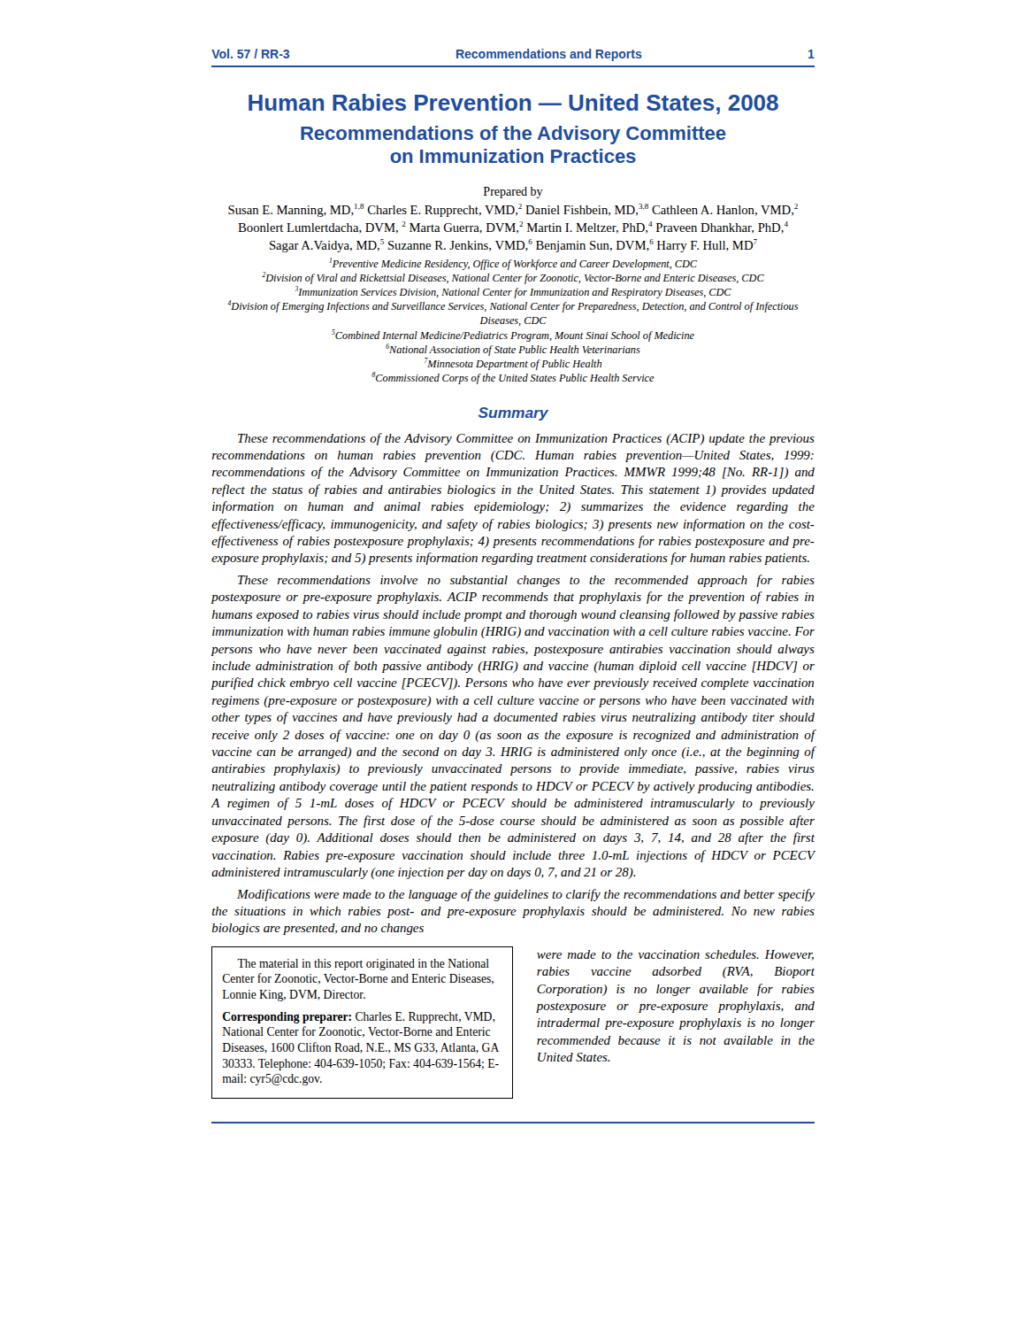Vol. 57 / RR-3
Recommendations and Reports
1
Human Rabies Prevention — United States, 2008
Recommendations of the Advisory Committee
on Immunization Practices
Prepared by
Susan E. Manning, MD,1,8 Charles E. Rupprecht, VMD,2 Daniel Fishbein, MD,3,8 Cathleen A. Hanlon, VMD,2
Boonlert Lumlertdacha, DVM, 2 Marta Guerra, DVM,2 Martin I. Meltzer, PhD,4 Praveen Dhankhar, PhD,4
Sagar A.Vaidya, MD,5 Suzanne R. Jenkins, VMD,6 Benjamin Sun, DVM,6 Harry F. Hull, MD7
1Preventive Medicine Residency, Office of Workforce and Career Development, CDC
2Division of Viral and Rickettsial Diseases, National Center for Zoonotic, Vector-Borne and Enteric Diseases, CDC
3Immunization Services Division, National Center for Immunization and Respiratory Diseases, CDC
4Division of Emerging Infections and Surveillance Services, National Center for Preparedness, Detection, and Control of Infectious Diseases, CDC
5Combined Internal Medicine/Pediatrics Program, Mount Sinai School of Medicine
6National Association of State Public Health Veterinarians
7Minnesota Department of Public Health
8Commissioned Corps of the United States Public Health Service
Summary
These recommendations of the Advisory Committee on Immunization Practices (ACIP) update the previous recommendations on human rabies prevention (CDC. Human rabies prevention—United States, 1999: recommendations of the Advisory Committee on Immunization Practices. MMWR 1999;48 [No. RR-1]) and reflect the status of rabies and antirabies biologics in the United States. This statement 1) provides updated information on human and animal rabies epidemiology; 2) summarizes the evidence regarding the effectiveness/efficacy, immunogenicity, and safety of rabies biologics; 3) presents new information on the cost-effectiveness of rabies postexposure prophylaxis; 4) presents recommendations for rabies postexposure and pre-exposure prophylaxis; and 5) presents information regarding treatment considerations for human rabies patients.
These recommendations involve no substantial changes to the recommended approach for rabies postexposure or pre-exposure prophylaxis. ACIP recommends that prophylaxis for the prevention of rabies in humans exposed to rabies virus should include prompt and thorough wound cleansing followed by passive rabies immunization with human rabies immune globulin (HRIG) and vaccination with a cell culture rabies vaccine. For persons who have never been vaccinated against rabies, postexposure antirabies vaccination should always include administration of both passive antibody (HRIG) and vaccine (human diploid cell vaccine [HDCV] or purified chick embryo cell vaccine [PCECV]). Persons who have ever previously received complete vaccination regimens (pre-exposure or postexposure) with a cell culture vaccine or persons who have been vaccinated with other types of vaccines and have previously had a documented rabies virus neutralizing antibody titer should receive only 2 doses of vaccine: one on day 0 (as soon as the exposure is recognized and administration of vaccine can be arranged) and the second on day 3. HRIG is administered only once (i.e., at the beginning of antirabies prophylaxis) to previously unvaccinated persons to provide immediate, passive, rabies virus neutralizing antibody coverage until the patient responds to HDCV or PCECV by actively producing antibodies. A regimen of 5 1-mL doses of HDCV or PCECV should be administered intramuscularly to previously unvaccinated persons. The first dose of the 5-dose course should be administered as soon as possible after exposure (day 0). Additional doses should then be administered on days 3, 7, 14, and 28 after the first vaccination. Rabies pre-exposure vaccination should include three 1.0-mL injections of HDCV or PCECV administered intramuscularly (one injection per day on days 0, 7, and 21 or 28).
Modifications were made to the language of the guidelines to clarify the recommendations and better specify the situations in which rabies post- and pre-exposure prophylaxis should be administered. No new rabies biologics are presented, and no changes
The material in this report originated in the National Center for Zoonotic, Vector-Borne and Enteric Diseases, Lonnie King, DVM, Director.
Corresponding preparer: Charles E. Rupprecht, VMD, National Center for Zoonotic, Vector-Borne and Enteric Diseases, 1600 Clifton Road, N.E., MS G33, Atlanta, GA 30333. Telephone: 404-639-1050; Fax: 404-639-1564; E-mail: cyr5@cdc.gov.
were made to the vaccination schedules. However, rabies vaccine adsorbed (RVA, Bioport Corporation) is no longer available for rabies postexposure or pre-exposure prophylaxis, and intradermal pre-exposure prophylaxis is no longer recommended because it is not available in the United States.